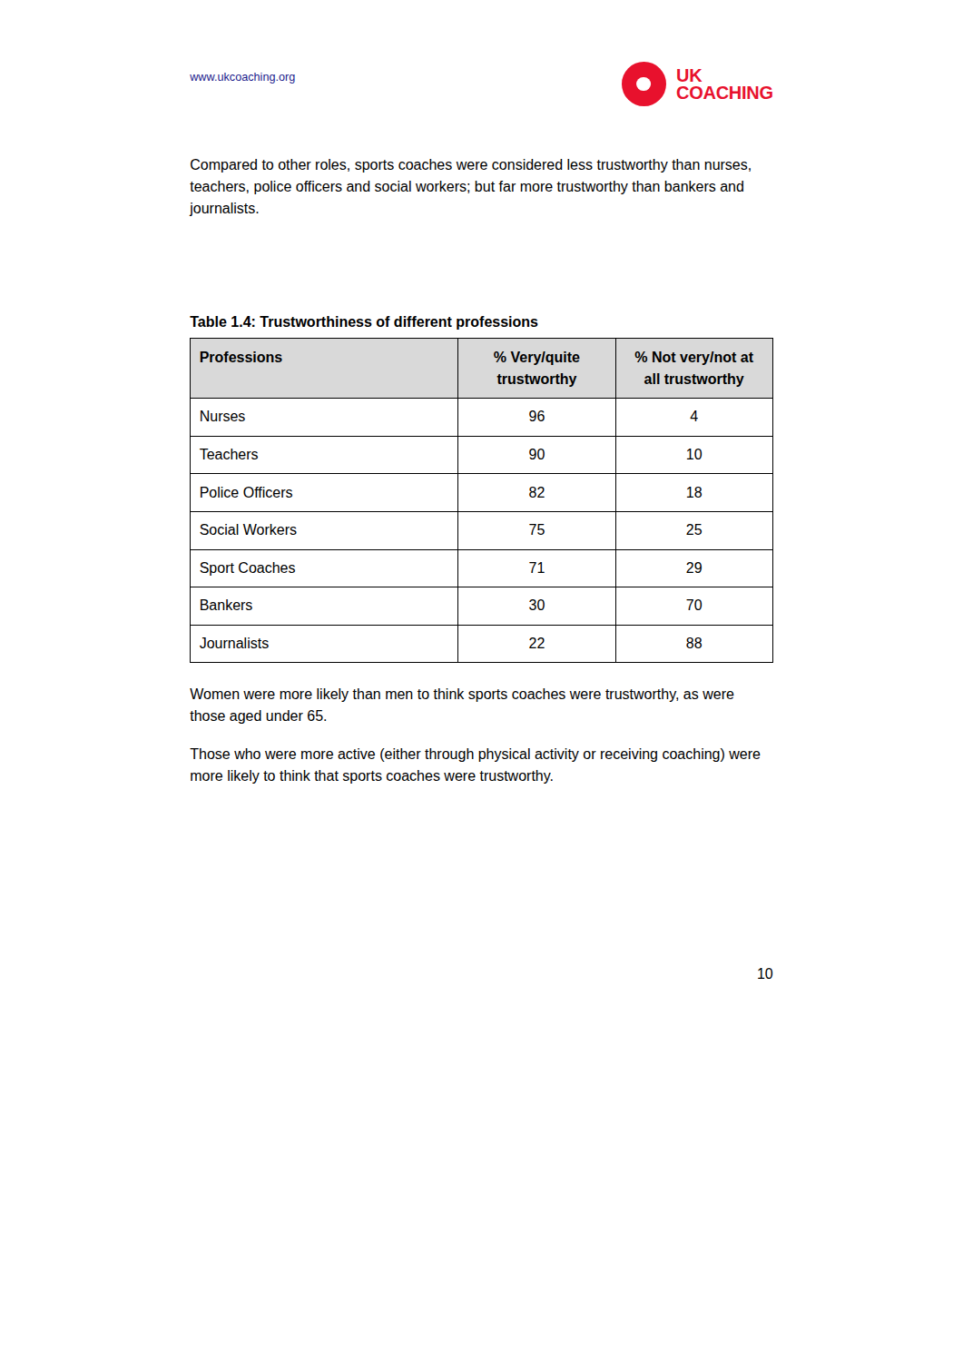www.ukcoaching.org
UK COACHING
Compared to other roles, sports coaches were considered less trustworthy than nurses, teachers, police officers and social workers; but far more trustworthy than bankers and journalists.
Table 1.4: Trustworthiness of different professions
| Professions | % Very/quite trustworthy | % Not very/not at all trustworthy |
| --- | --- | --- |
| Nurses | 96 | 4 |
| Teachers | 90 | 10 |
| Police Officers | 82 | 18 |
| Social Workers | 75 | 25 |
| Sport Coaches | 71 | 29 |
| Bankers | 30 | 70 |
| Journalists | 22 | 88 |
Women were more likely than men to think sports coaches were trustworthy, as were those aged under 65.
Those who were more active (either through physical activity or receiving coaching) were more likely to think that sports coaches were trustworthy.
10